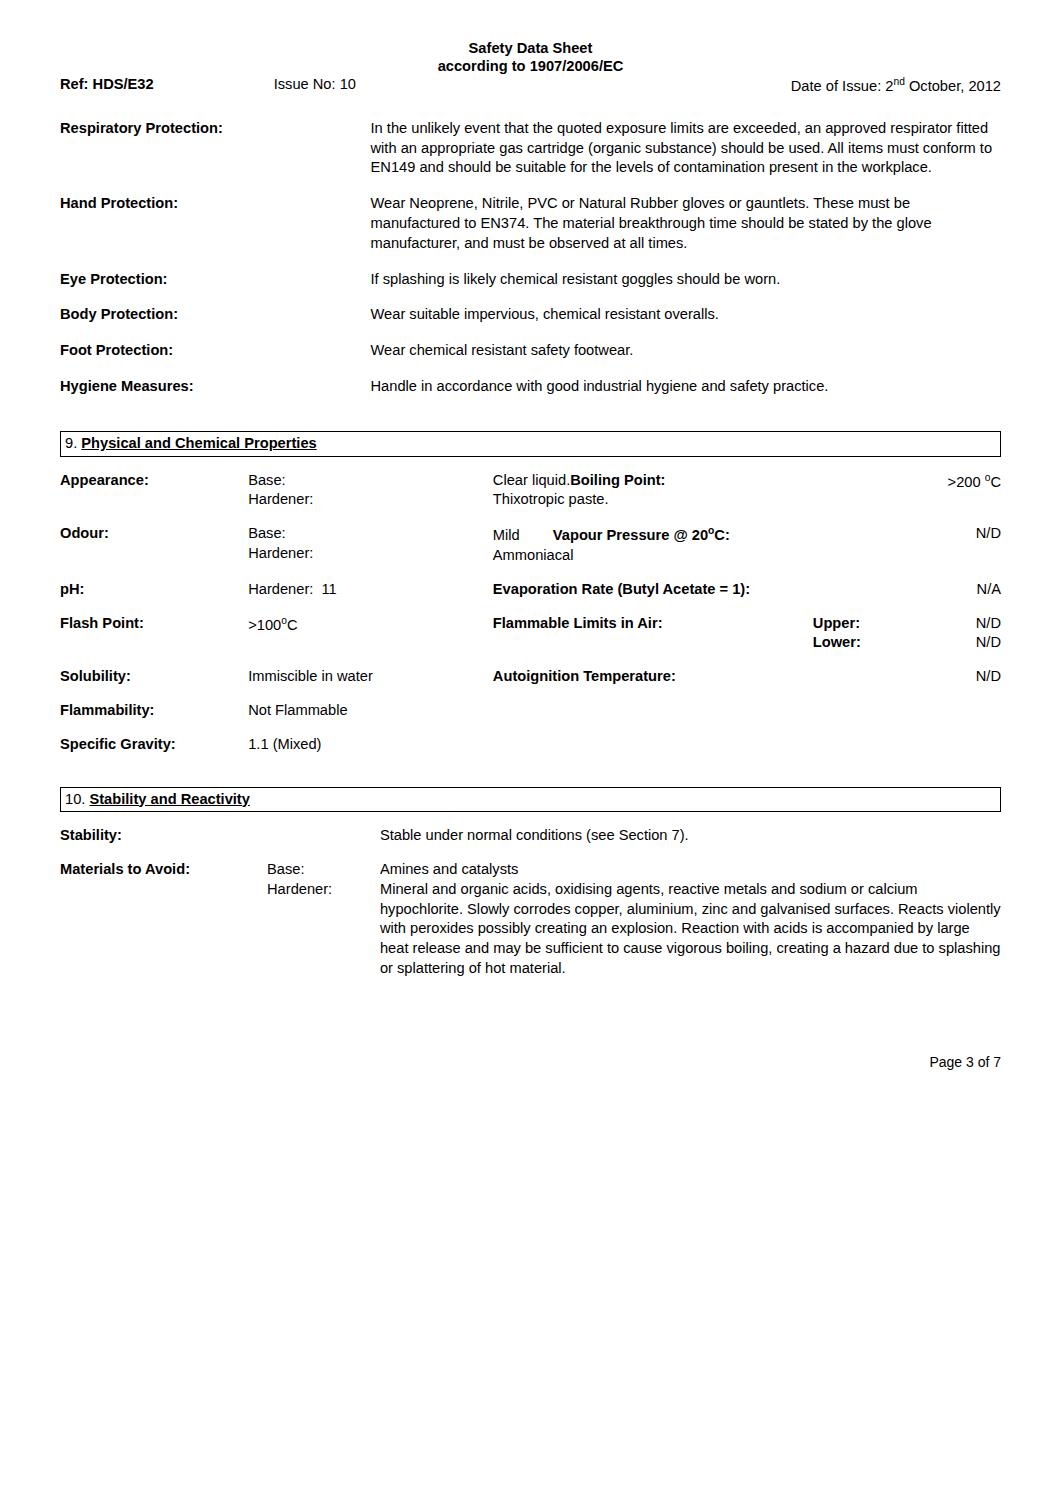Safety Data Sheet
according to 1907/2006/EC
Ref: HDS/E32
Issue No: 10
Date of Issue: 2nd October, 2012
| Respiratory Protection: | In the unlikely event that the quoted exposure limits are exceeded, an approved respirator fitted with an appropriate gas cartridge (organic substance) should be used. All items must conform to EN149 and should be suitable for the levels of contamination present in the workplace. |
| Hand Protection: | Wear Neoprene, Nitrile, PVC or Natural Rubber gloves or gauntlets. These must be manufactured to EN374. The material breakthrough time should be stated by the glove manufacturer, and must be observed at all times. |
| Eye Protection: | If splashing is likely chemical resistant goggles should be worn. |
| Body Protection: | Wear suitable impervious, chemical resistant overalls. |
| Foot Protection: | Wear chemical resistant safety footwear. |
| Hygiene Measures: | Handle in accordance with good industrial hygiene and safety practice. |
9. Physical and Chemical Properties
| Appearance: | Base: Hardener: | Clear liquid. Boiling Point: Thixotropic paste. | | >200 o C |
| Odour: | Base: Hardener: | Mild Vapour Pressure @ 20 o C: Ammoniacal | | N/D |
| pH: | Hardener: 11 | Evaporation Rate (Butyl Acetate = 1): | | N/A |
| Flash Point: | >100 o C | Flammable Limits in Air: | Upper: Lower: | N/D N/D |
| Solubility: | Immiscible in water | Autoignition Temperature: | | N/D |
| Flammability: | Not Flammable | | | |
| Specific Gravity: | 1.1 (Mixed) | | | |
10. Stability and Reactivity
| Stability: | | Stable under normal conditions (see Section 7). |
| Materials to Avoid: | Base: Hardener: | Amines and catalysts Mineral and organic acids, oxidising agents, reactive metals and sodium or calcium hypochlorite. Slowly corrodes copper, aluminium, zinc and galvanised surfaces. Reacts violently with peroxides possibly creating an explosion. Reaction with acids is accompanied by large heat release and may be sufficient to cause vigorous boiling, creating a hazard due to splashing or splattering of hot material. |
Page 3 of 7